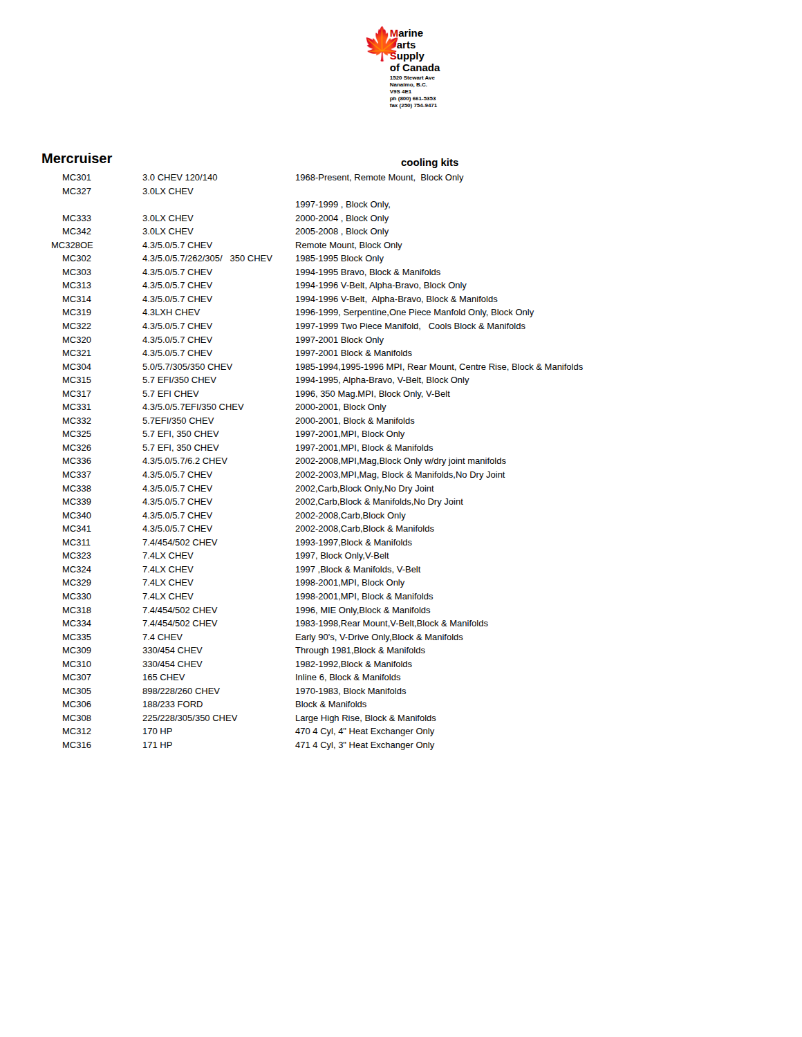🍁
Marine
Parts
Supply
of Canada
1520 Stewart Ave
Nanaimo, B.C.
V9S 4E1
ph (800) 661-5353
fax (250) 754-9471
Mercruiser
cooling kits
| MC301 | 3.0 CHEV 120/140 | 1968-Present, Remote Mount, Block Only |
| MC327 | 3.0LX CHEV | |
| | | 1997-1999 , Block Only, |
| MC333 | 3.0LX CHEV | 2000-2004 , Block Only |
| MC342 | 3.0LX CHEV | 2005-2008 , Block Only |
| MC328OE | 4.3/5.0/5.7 CHEV | Remote Mount, Block Only |
| MC302 | 4.3/5.0/5.7/262/305/ 350 CHEV | 1985-1995 Block Only |
| MC303 | 4.3/5.0/5.7 CHEV | 1994-1995 Bravo, Block & Manifolds |
| MC313 | 4.3/5.0/5.7 CHEV | 1994-1996 V-Belt, Alpha-Bravo, Block Only |
| MC314 | 4.3/5.0/5.7 CHEV | 1994-1996 V-Belt, Alpha-Bravo, Block & Manifolds |
| MC319 | 4.3LXH CHEV | 1996-1999, Serpentine,One Piece Manfold Only, Block Only |
| MC322 | 4.3/5.0/5.7 CHEV | 1997-1999 Two Piece Manifold, Cools Block & Manifolds |
| MC320 | 4.3/5.0/5.7 CHEV | 1997-2001 Block Only |
| MC321 | 4.3/5.0/5.7 CHEV | 1997-2001 Block & Manifolds |
| MC304 | 5.0/5.7/305/350 CHEV | 1985-1994,1995-1996 MPI, Rear Mount, Centre Rise, Block & Manifolds |
| MC315 | 5.7 EFI/350 CHEV | 1994-1995, Alpha-Bravo, V-Belt, Block Only |
| MC317 | 5.7 EFI CHEV | 1996, 350 Mag.MPI, Block Only, V-Belt |
| MC331 | 4.3/5.0/5.7EFI/350 CHEV | 2000-2001, Block Only |
| MC332 | 5.7EFI/350 CHEV | 2000-2001, Block & Manifolds |
| MC325 | 5.7 EFI, 350 CHEV | 1997-2001,MPI, Block Only |
| MC326 | 5.7 EFI, 350 CHEV | 1997-2001,MPI, Block & Manifolds |
| MC336 | 4.3/5.0/5.7/6.2 CHEV | 2002-2008,MPI,Mag,Block Only w/dry joint manifolds |
| MC337 | 4.3/5.0/5.7 CHEV | 2002-2003,MPI,Mag, Block & Manifolds,No Dry Joint |
| MC338 | 4.3/5.0/5.7 CHEV | 2002,Carb,Block Only,No Dry Joint |
| MC339 | 4.3/5.0/5.7 CHEV | 2002,Carb,Block & Manifolds,No Dry Joint |
| MC340 | 4.3/5.0/5.7 CHEV | 2002-2008,Carb,Block Only |
| MC341 | 4.3/5.0/5.7 CHEV | 2002-2008,Carb,Block & Manifolds |
| MC311 | 7.4/454/502 CHEV | 1993-1997,Block & Manifolds |
| MC323 | 7.4LX CHEV | 1997, Block Only,V-Belt |
| MC324 | 7.4LX CHEV | 1997 ,Block & Manifolds, V-Belt |
| MC329 | 7.4LX CHEV | 1998-2001,MPI, Block Only |
| MC330 | 7.4LX CHEV | 1998-2001,MPI, Block & Manifolds |
| MC318 | 7.4/454/502 CHEV | 1996, MIE Only,Block & Manifolds |
| MC334 | 7.4/454/502 CHEV | 1983-1998,Rear Mount,V-Belt,Block & Manifolds |
| MC335 | 7.4 CHEV | Early 90's, V-Drive Only,Block & Manifolds |
| MC309 | 330/454 CHEV | Through 1981,Block & Manifolds |
| MC310 | 330/454 CHEV | 1982-1992,Block & Manifolds |
| MC307 | 165 CHEV | Inline 6, Block & Manifolds |
| MC305 | 898/228/260 CHEV | 1970-1983, Block Manifolds |
| MC306 | 188/233 FORD | Block & Manifolds |
| MC308 | 225/228/305/350 CHEV | Large High Rise, Block & Manifolds |
| MC312 | 170 HP | 470 4 Cyl, 4" Heat Exchanger Only |
| MC316 | 171 HP | 471 4 Cyl, 3" Heat Exchanger Only |